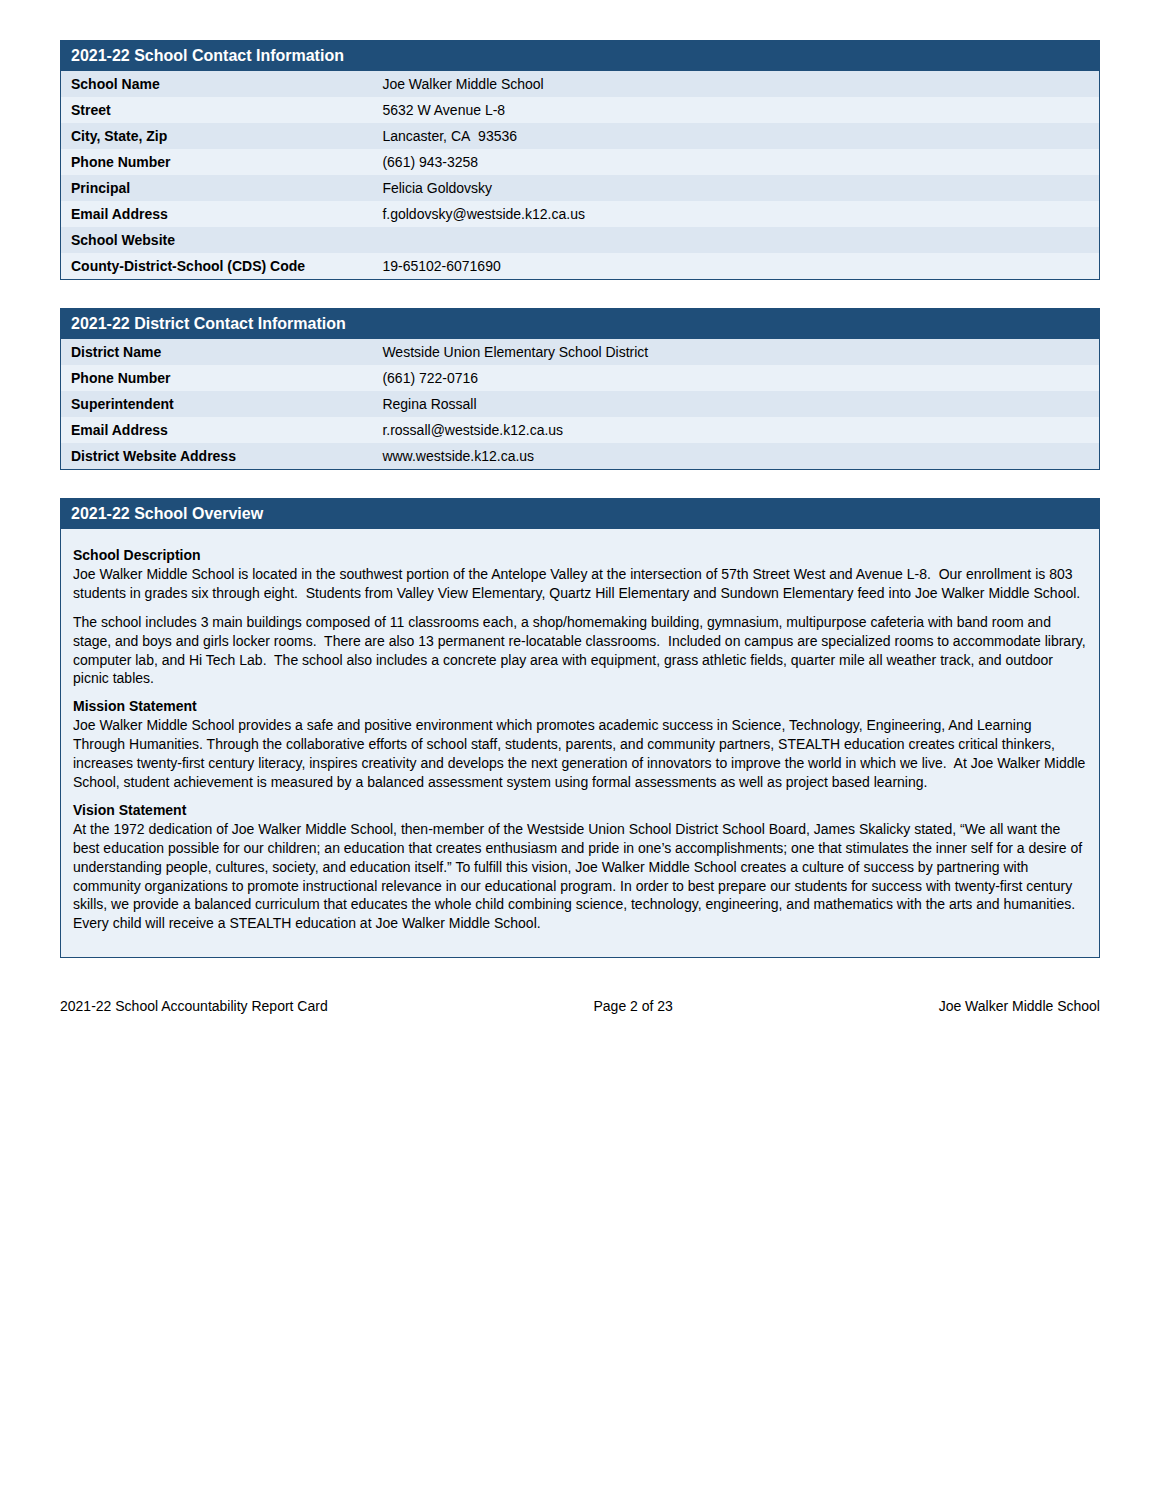2021-22 School Contact Information
| School Name | Joe Walker Middle School |
| Street | 5632 W Avenue L-8 |
| City, State, Zip | Lancaster, CA 93536 |
| Phone Number | (661) 943-3258 |
| Principal | Felicia Goldovsky |
| Email Address | f.goldovsky@westside.k12.ca.us |
| School Website | |
| County-District-School (CDS) Code | 19-65102-6071690 |
2021-22 District Contact Information
| District Name | Westside Union Elementary School District |
| Phone Number | (661) 722-0716 |
| Superintendent | Regina Rossall |
| Email Address | r.rossall@westside.k12.ca.us |
| District Website Address | www.westside.k12.ca.us |
2021-22 School Overview
School Description
Joe Walker Middle School is located in the southwest portion of the Antelope Valley at the intersection of 57th Street West and Avenue L-8. Our enrollment is 803 students in grades six through eight. Students from Valley View Elementary, Quartz Hill Elementary and Sundown Elementary feed into Joe Walker Middle School.
The school includes 3 main buildings composed of 11 classrooms each, a shop/homemaking building, gymnasium, multipurpose cafeteria with band room and stage, and boys and girls locker rooms. There are also 13 permanent re-locatable classrooms. Included on campus are specialized rooms to accommodate library, computer lab, and Hi Tech Lab. The school also includes a concrete play area with equipment, grass athletic fields, quarter mile all weather track, and outdoor picnic tables.
Mission Statement
Joe Walker Middle School provides a safe and positive environment which promotes academic success in Science, Technology, Engineering, And Learning Through Humanities. Through the collaborative efforts of school staff, students, parents, and community partners, STEALTH education creates critical thinkers, increases twenty-first century literacy, inspires creativity and develops the next generation of innovators to improve the world in which we live. At Joe Walker Middle School, student achievement is measured by a balanced assessment system using formal assessments as well as project based learning.
Vision Statement
At the 1972 dedication of Joe Walker Middle School, then-member of the Westside Union School District School Board, James Skalicky stated, “We all want the best education possible for our children; an education that creates enthusiasm and pride in one’s accomplishments; one that stimulates the inner self for a desire of understanding people, cultures, society, and education itself.” To fulfill this vision, Joe Walker Middle School creates a culture of success by partnering with community organizations to promote instructional relevance in our educational program. In order to best prepare our students for success with twenty-first century skills, we provide a balanced curriculum that educates the whole child combining science, technology, engineering, and mathematics with the arts and humanities. Every child will receive a STEALTH education at Joe Walker Middle School.
2021-22 School Accountability Report Card Page 2 of 23 Joe Walker Middle School